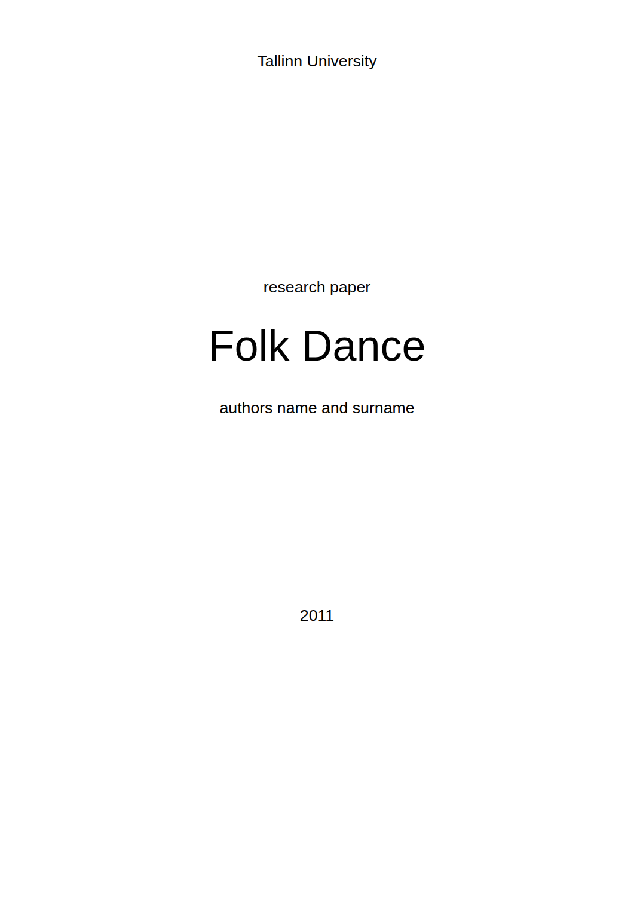Tallinn University
research paper
Folk Dance
authors name and surname
2011